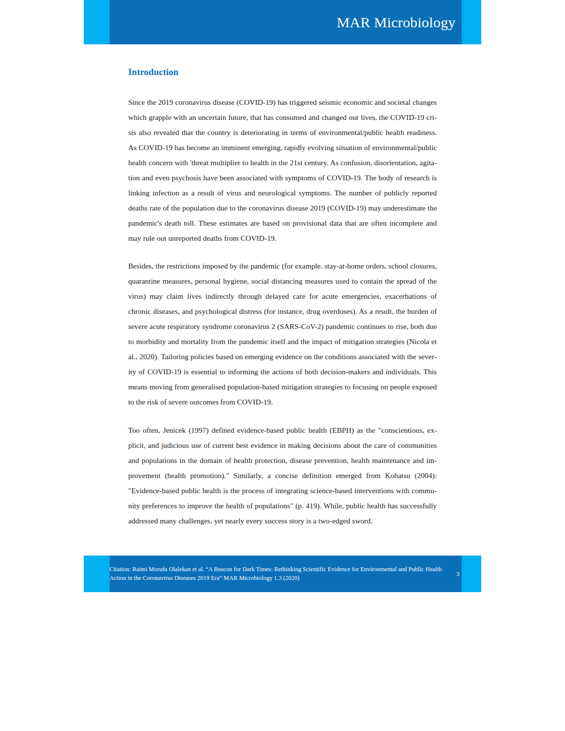MAR Microbiology
Introduction
Since the 2019 coronavirus disease (COVID-19) has triggered seismic economic and societal changes which grapple with an uncertain future, that has consumed and changed our lives, the COVID-19 crisis also revealed that the country is deteriorating in terms of environmental/public health readiness. As COVID-19 has become an imminent emerging, rapidly evolving situation of environmental/public health concern with 'threat multiplier to health in the 21st century. As confusion, disorientation, agitation and even psychosis have been associated with symptoms of COVID-19. The body of research is linking infection as a result of virus and neurological symptoms. The number of publicly reported deaths rate of the population due to the coronavirus disease 2019 (COVID-19) may underestimate the pandemic's death toll. These estimates are based on provisional data that are often incomplete and may rule out unreported deaths from COVID-19.
Besides, the restrictions imposed by the pandemic (for example, stay-at-home orders, school closures, quarantine measures, personal hygiene, social distancing measures used to contain the spread of the virus) may claim lives indirectly through delayed care for acute emergencies, exacerbations of chronic diseases, and psychological distress (for instance, drug overdoses). As a result, the burden of severe acute respiratory syndrome coronavirus 2 (SARS-CoV-2) pandemic continues to rise, both due to morbidity and mortality from the pandemic itself and the impact of mitigation strategies (Nicola et al., 2020). Tailoring policies based on emerging evidence on the conditions associated with the severity of COVID-19 is essential to informing the actions of both decision-makers and individuals. This means moving from generalised population-based mitigation strategies to focusing on people exposed to the risk of severe outcomes from COVID-19.
Too often, Jenicek (1997) defined evidence-based public health (EBPH) as the "conscientious, explicit, and judicious use of current best evidence in making decisions about the care of communities and populations in the domain of health protection, disease prevention, health maintenance and improvement (health promotion)." Similarly, a concise definition emerged from Kohatsu (2004): "Evidence-based public health is the process of integrating science-based interventions with community preferences to improve the health of populations" (p. 419). While, public health has successfully addressed many challenges, yet nearly every success story is a two-edged sword.
Citation: Raimi Morufu Olalekan et al. “A Beacon for Dark Times: Rethinking Scientific Evidence for Environmental and Public Health Action in the Coronavirus Diseases 2019 Era” MAR Microbiology 1.3 (2020)
3